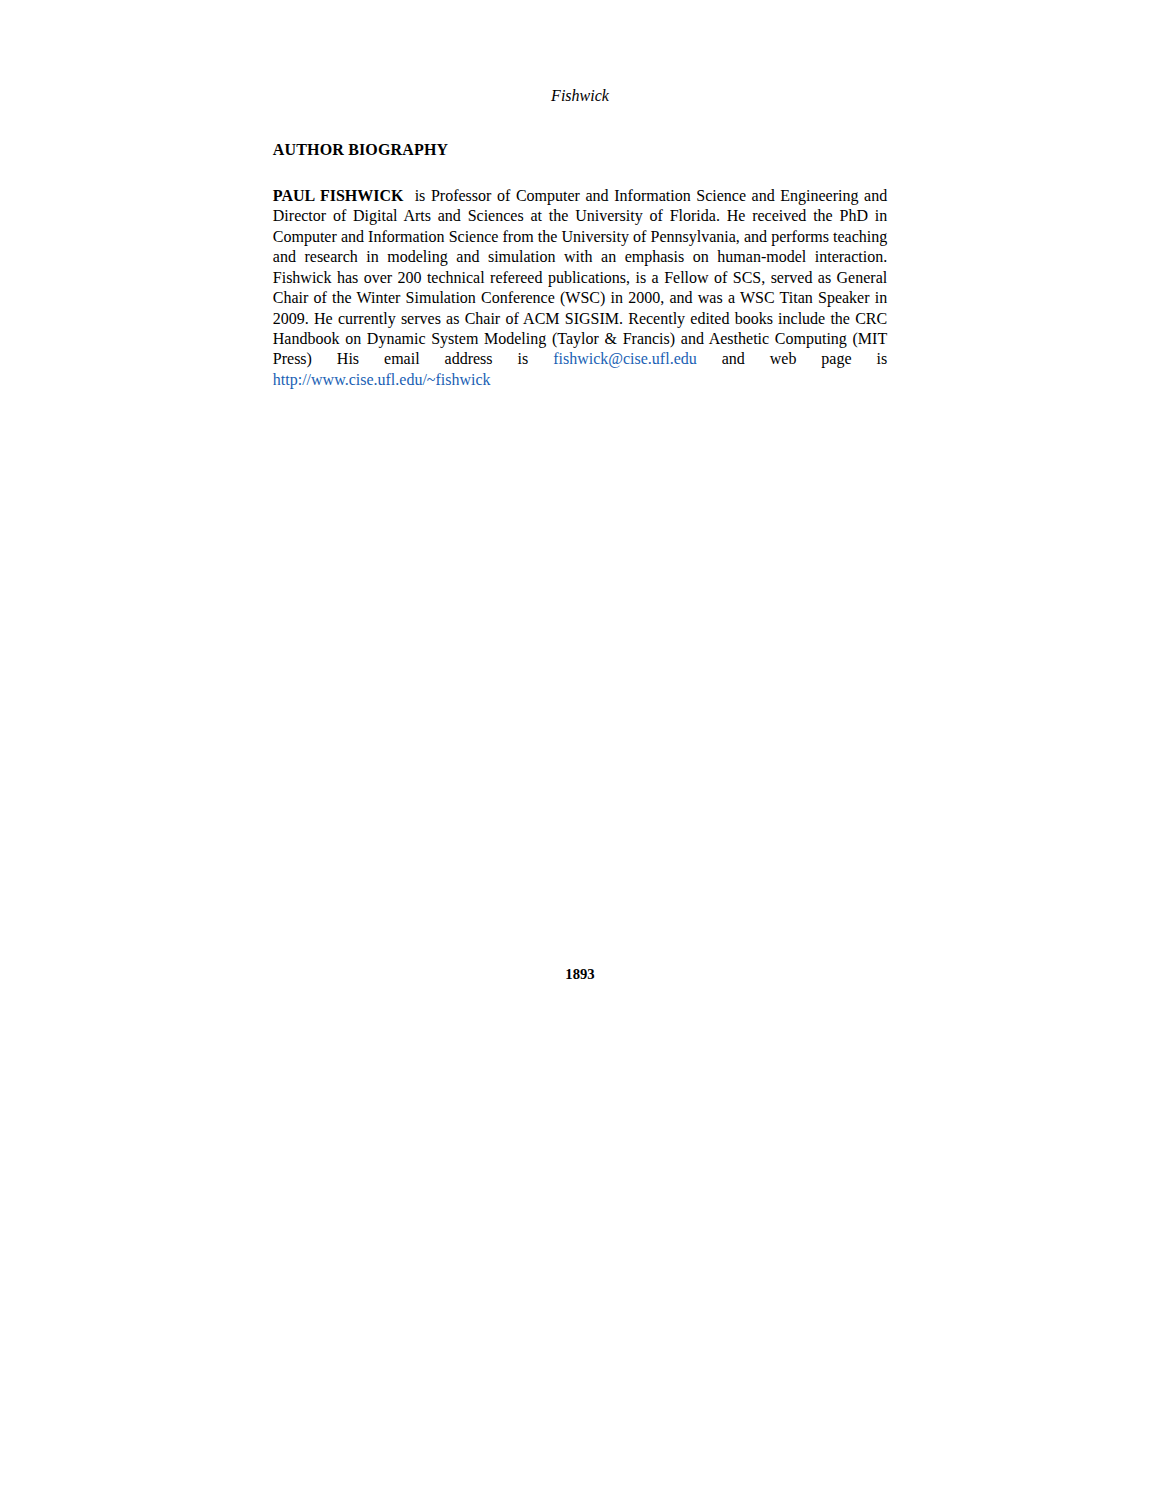Fishwick
AUTHOR BIOGRAPHY
PAUL FISHWICK is Professor of Computer and Information Science and Engineering and Director of Digital Arts and Sciences at the University of Florida. He received the PhD in Computer and Information Science from the University of Pennsylvania, and performs teaching and research in modeling and simulation with an emphasis on human-model interaction. Fishwick has over 200 technical refereed publications, is a Fellow of SCS, served as General Chair of the Winter Simulation Conference (WSC) in 2000, and was a WSC Titan Speaker in 2009. He currently serves as Chair of ACM SIGSIM. Recently edited books include the CRC Handbook on Dynamic System Modeling (Taylor & Francis) and Aesthetic Computing (MIT Press) His email address is fishwick@cise.ufl.edu and web page is http://www.cise.ufl.edu/~fishwick
1893